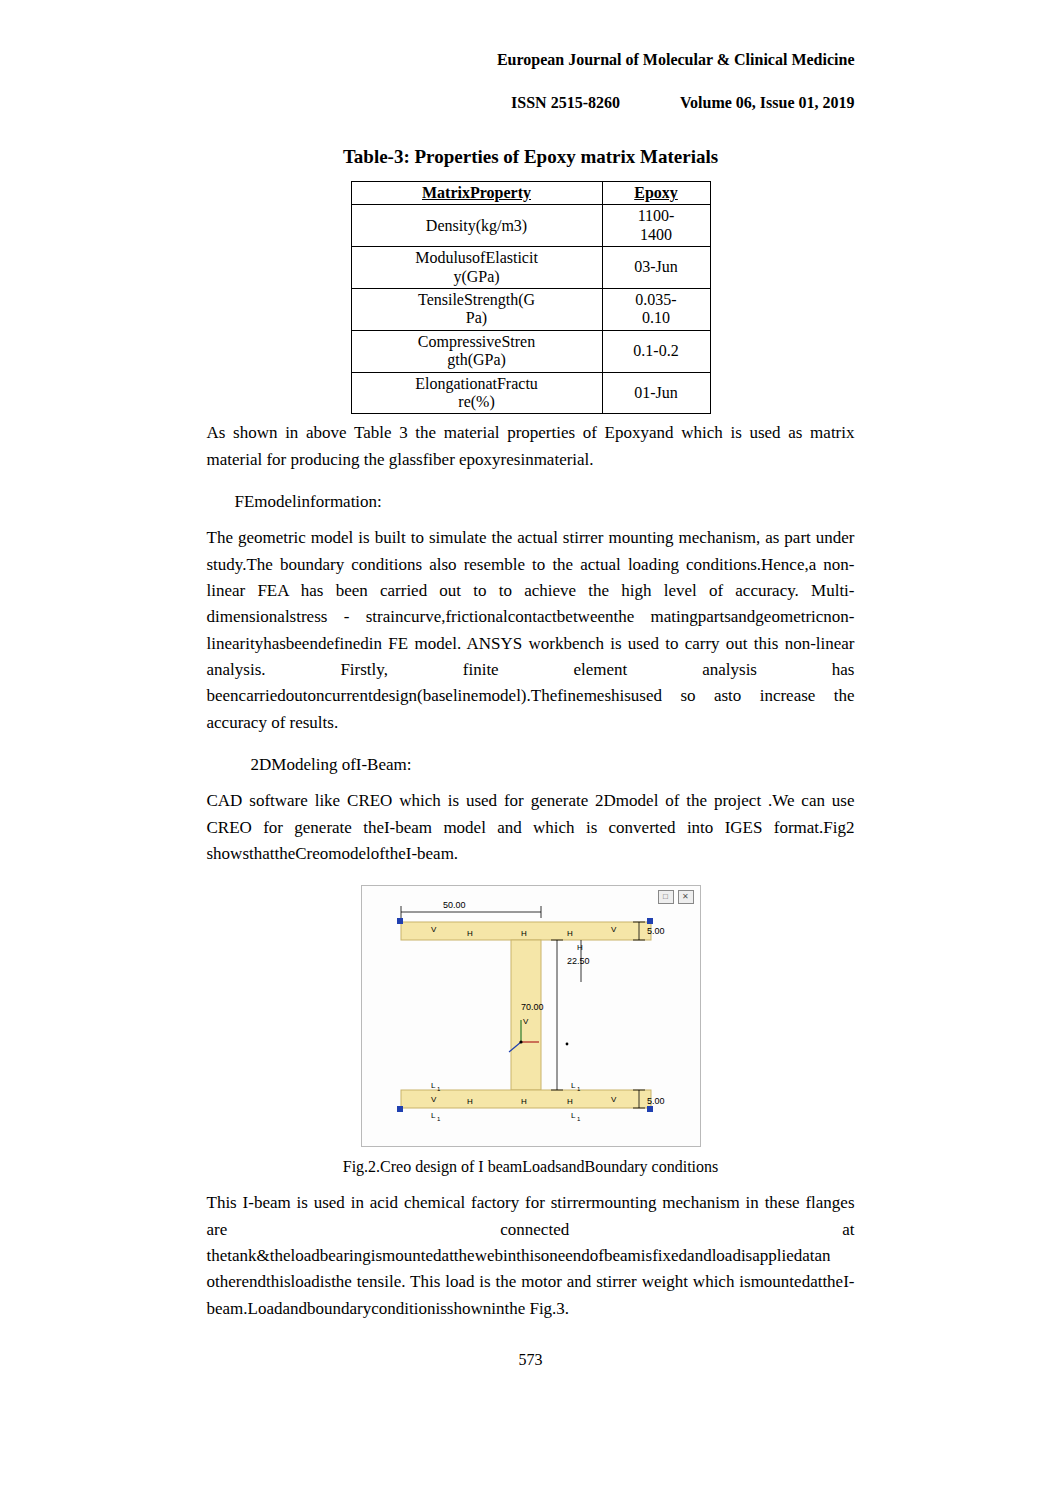European Journal of Molecular & Clinical Medicine
ISSN 2515-8260 Volume 06, Issue 01, 2019
Table-3: Properties of Epoxy matrix Materials
| MatrixProperty | Epoxy |
| --- | --- |
| Density(kg/m3) | 1100- 1400 |
| ModulusofElasticit y(GPa) | 03-Jun |
| TensileStrength(G Pa) | 0.035- 0.10 |
| CompressiveStren gth(GPa) | 0.1-0.2 |
| ElongationatFractu re(%) | 01-Jun |
As shown in above Table 3 the material properties of Epoxyand which is used as matrix material for producing the glassfiber epoxyresinmaterial.
FEmodelinformation:
The geometric model is built to simulate the actual stirrer mounting mechanism, as part under study.The boundary conditions also resemble to the actual loading conditions.Hence,a non-linear FEA has been carried out to to achieve the high level of accuracy. Multi-dimensionalstress - straincurve,frictionalcontactbetweenthe matingpartsandgeometricnon- linearityhasbeendefinedin FE model. ANSYS workbench is used to carry out this non-linear analysis. Firstly, finite element analysis has beencarriedoutoncurrentdesign(baselinemodel).Thefinemeshisused so asto increase the accuracy of results.
2DModeling ofI-Beam:
CAD software like CREO which is used for generate 2Dmodel of the project .We can use CREO for generate theI-beam model and which is converted into IGES format.Fig2 showsthattheCreomodeloftheI-beam.
□✕
50.00 H H H H H H 5.00 5.00 22.50 H 70.00 V L 1 L 1 L 1 L 1 V V V V
Fig.2.Creo design of I beamLoadsandBoundary conditions
This I-beam is used in acid chemical factory for stirrermounting mechanism in these flanges are connected at thetank&theloadbearingismountedatthewebinthisoneendofbeamisfixedandloadisappliedatan otherendthisloadisthe tensile. This load is the motor and stirrer weight which ismountedattheI-beam.Loadandboundaryconditionisshowninthe Fig.3.
573